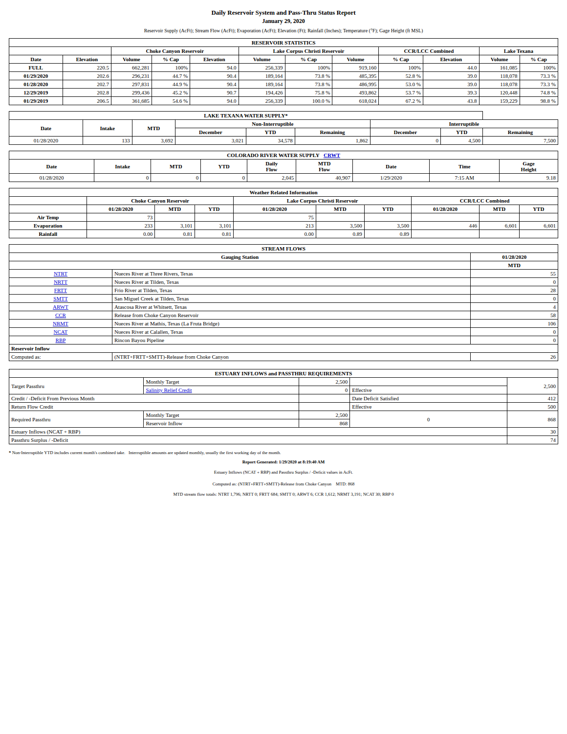Daily Reservoir System and Pass-Thru Status Report
January 29, 2020
Reservoir Supply (AcFt); Stream Flow (AcFt); Evaporation (AcFt); Elevation (Ft); Rainfall (Inches); Temperature (°F); Gage Height (ft MSL)
| RESERVOIR STATISTICS |
| --- |
| | Choke Canyon Reservoir | Lake Corpus Christi Reservoir | CCR/LCC Combined | Lake Texana |
| Date | Elevation | Volume | % Cap | Elevation | Volume | % Cap | Volume | % Cap | Elevation | Volume | % Cap |
| FULL | 220.5 | 662,281 | 100% | 94.0 | 256,339 | 100% | 919,160 | 100% | 44.0 | 161,085 | 100% |
| 01/29/2020 | 202.6 | 296,231 | 44.7 % | 90.4 | 189,164 | 73.8 % | 485,395 | 52.8 % | 39.0 | 118,078 | 73.3 % |
| 01/28/2020 | 202.7 | 297,831 | 44.9 % | 90.4 | 189,164 | 73.8 % | 486,995 | 53.0 % | 39.0 | 118,078 | 73.3 % |
| 12/29/2019 | 202.8 | 299,436 | 45.2 % | 90.7 | 194,426 | 75.8 % | 493,862 | 53.7 % | 39.3 | 120,448 | 74.8 % |
| 01/29/2019 | 206.5 | 361,685 | 54.6 % | 94.0 | 256,339 | 100.0 % | 618,024 | 67.2 % | 43.8 | 159,229 | 98.8 % |
| LAKE TEXANA WATER SUPPLY* |
| --- |
| Date | Intake | MTD | Non-Interruptible | Interruptible |
| December | YTD | Remaining | December | YTD | Remaining |
| 01/28/2020 | 133 | 3,692 | 3,021 | 34,578 | 1,862 | 0 | 4,500 | 7,500 |
| COLORADO RIVER WATER SUPPLY CRWT |
| --- |
| Date | Intake | MTD | YTD | Daily Flow | MTD Flow | Date | Time | Gage Height |
| 01/28/2020 | 0 | 0 | 0 | 2,045 | 40,907 | 1/29/2020 | 7:15 AM | 9.18 |
| Weather Related Information |
| --- |
| | Choke Canyon Reservoir | Lake Corpus Christi Reservoir | CCR/LCC Combined |
| | 01/28/2020 | MTD | YTD | 01/28/2020 | MTD | YTD | 01/28/2020 | MTD | YTD |
| Air Temp | 73 | | | 75 | | | | | |
| Evaporation | 233 | 3,101 | 3,101 | 213 | 3,500 | 3,500 | 446 | 6,601 | 6,601 |
| Rainfall | 0.00 | 0.81 | 0.81 | 0.00 | 0.89 | 0.89 | | | |
| STREAM FLOWS |
| --- |
| Gauging Station | 01/28/2020 |
| | MTD |
| NTRT | Nueces River at Three Rivers, Texas | 55 |
| NRTT | Nueces River at Tilden, Texas | 0 |
| FRTT | Frio River at Tilden, Texas | 28 |
| SMTT | San Miguel Creek at Tilden, Texas | 0 |
| ARWT | Atascosa River at Whitsett, Texas | 4 |
| CCR | Release from Choke Canyon Reservoir | 58 |
| NRMT | Nueces River at Mathis, Texas (La Fruta Bridge) | 106 |
| NCAT | Nueces River at Calallen, Texas | 0 |
| RBP | Rincon Bayou Pipeline | 0 |
| Reservoir Inflow |
| Computed as: | (NTRT+FRTT+SMTT)-Release from Choke Canyon | 26 |
| ESTUARY INFLOWS and PASSTHRU REQUIREMENTS |
| --- |
| Target Passthru | Monthly Target | 2,500 | | 2,500 |
| Salinity Relief Credit | 0 | Effective |
| Credit / -Deficit From Previous Month | | Date Deficit Satisfied | 412 |
| Return Flow Credit | | Effective | 500 |
| Required Passthru | Monthly Target | 2,500 | 0 | 868 |
| Reservoir Inflow | 868 |
| Estuary Inflows (NCAT + RBP) | 30 |
| Passthru Surplus / -Deficit | 74 |
* Non-Interruptible YTD includes current month's combined take. Interruptible amounts are updated monthly, usually the first working day of the month.
Report Generated: 1/29/2020 at 8:19:40 AM
Daily Flow / MTD Flow columns reference Colorado River at Bay City gage.
| Estuary Inflows (NCAT + RBP) and Passthru Surplus / -Deficit values in AcFt. |
Computed as: (NTRT+FRTT+SMTT)-Release from Choke Canyon MTD: 868
| MTD stream flow totals: NTRT 1,796; NRTT 0; FRTT 684; SMTT 0; ARWT 6; CCR 1,612; NRMT 3,191; NCAT 30; RBP 0 |